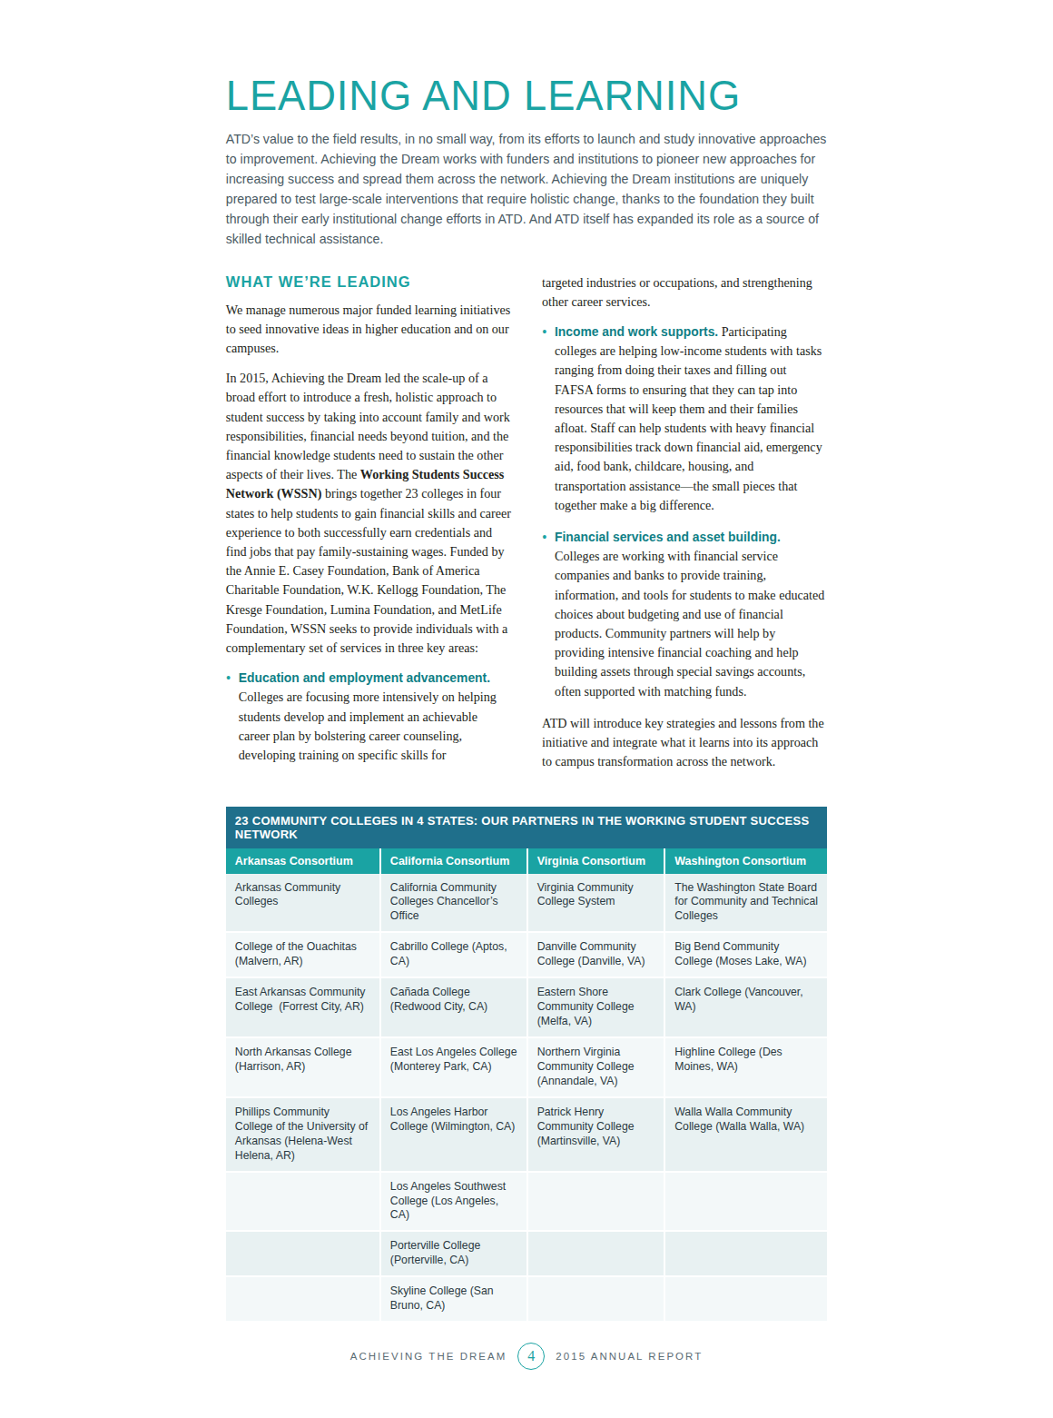LEADING AND LEARNING
ATD’s value to the field results, in no small way, from its efforts to launch and study innovative approaches to improvement. Achieving the Dream works with funders and institutions to pioneer new approaches for increasing success and spread them across the network. Achieving the Dream institutions are uniquely prepared to test large-scale interventions that require holistic change, thanks to the foundation they built through their early institutional change efforts in ATD. And ATD itself has expanded its role as a source of skilled technical assistance.
WHAT WE’RE LEADING
We manage numerous major funded learning initiatives to seed innovative ideas in higher education and on our campuses.
In 2015, Achieving the Dream led the scale-up of a broad effort to introduce a fresh, holistic approach to student success by taking into account family and work responsibilities, financial needs beyond tuition, and the financial knowledge students need to sustain the other aspects of their lives. The Working Students Success Network (WSSN) brings together 23 colleges in four states to help students to gain financial skills and career experience to both successfully earn credentials and find jobs that pay family-sustaining wages. Funded by the Annie E. Casey Foundation, Bank of America Charitable Foundation, W.K. Kellogg Foundation, The Kresge Foundation, Lumina Foundation, and MetLife Foundation, WSSN seeks to provide individuals with a complementary set of services in three key areas:
Education and employment advancement. Colleges are focusing more intensively on helping students develop and implement an achievable career plan by bolstering career counseling, developing training on specific skills for
targeted industries or occupations, and strengthening other career services.
Income and work supports. Participating colleges are helping low-income students with tasks ranging from doing their taxes and filling out FAFSA forms to ensuring that they can tap into resources that will keep them and their families afloat. Staff can help students with heavy financial responsibilities track down financial aid, emergency aid, food bank, childcare, housing, and transportation assistance—the small pieces that together make a big difference.
Financial services and asset building. Colleges are working with financial service companies and banks to provide training, information, and tools for students to make educated choices about budgeting and use of financial products. Community partners will help by providing intensive financial coaching and help building assets through special savings accounts, often supported with matching funds.
ATD will introduce key strategies and lessons from the initiative and integrate what it learns into its approach to campus transformation across the network.
23 COMMUNITY COLLEGES IN 4 STATES: OUR PARTNERS IN THE WORKING STUDENT SUCCESS NETWORK
| Arkansas Consortium | California Consortium | Virginia Consortium | Washington Consortium |
| --- | --- | --- | --- |
| Arkansas Community Colleges | California Community Colleges Chancellor’s Office | Virginia Community College System | The Washington State Board for Community and Technical Colleges |
| College of the Ouachitas (Malvern, AR) | Cabrillo College (Aptos, CA) | Danville Community College (Danville, VA) | Big Bend Community College (Moses Lake, WA) |
| East Arkansas Community College (Forrest City, AR) | Cañada College (Redwood City, CA) | Eastern Shore Community College (Melfa, VA) | Clark College (Vancouver, WA) |
| North Arkansas College (Harrison, AR) | East Los Angeles College (Monterey Park, CA) | Northern Virginia Community College (Annandale, VA) | Highline College (Des Moines, WA) |
| Phillips Community College of the University of Arkansas (Helena-West Helena, AR) | Los Angeles Harbor College (Wilmington, CA) | Patrick Henry Community College (Martinsville, VA) | Walla Walla Community College (Walla Walla, WA) |
| | Los Angeles Southwest College (Los Angeles, CA) | | |
| | Porterville College (Porterville, CA) | | |
| | Skyline College (San Bruno, CA) | | |
ACHIEVING THE DREAM 4 2015 ANNUAL REPORT